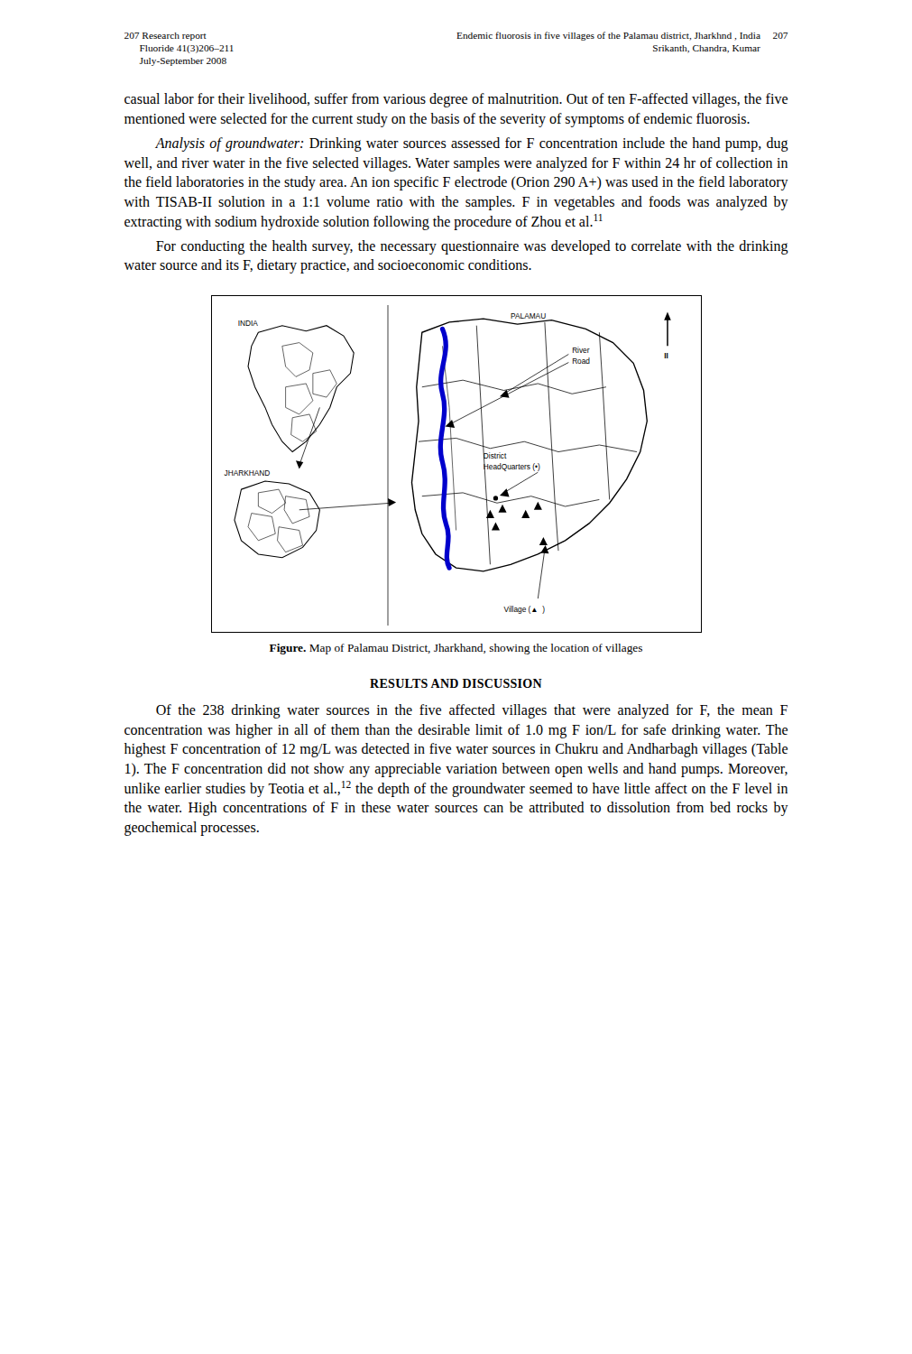207 Research report
Fluoride 41(3)206–211
July-September 2008
Endemic fluorosis in five villages of the Palamau district, Jharkhnd , India Srikanth, Chandra, Kumar
207
casual labor for their livelihood, suffer from various degree of malnutrition. Out of ten F-affected villages, the five mentioned were selected for the current study on the basis of the severity of symptoms of endemic fluorosis.
Analysis of groundwater: Drinking water sources assessed for F concentration include the hand pump, dug well, and river water in the five selected villages. Water samples were analyzed for F within 24 hr of collection in the field laboratories in the study area. An ion specific F electrode (Orion 290 A+) was used in the field laboratory with TISAB-II solution in a 1:1 volume ratio with the samples. F in vegetables and foods was analyzed by extracting with sodium hydroxide solution following the procedure of Zhou et al.11
For conducting the health survey, the necessary questionnaire was developed to correlate with the drinking water source and its F, dietary practice, and socioeconomic conditions.
INDIA JHARKHAND PALAMAU River Road District HeadQuarters (•) Village (▲ ) II
Figure. Map of Palamau District, Jharkhand, showing the location of villages
RESULTS AND DISCUSSION
Of the 238 drinking water sources in the five affected villages that were analyzed for F, the mean F concentration was higher in all of them than the desirable limit of 1.0 mg F ion/L for safe drinking water. The highest F concentration of 12 mg/L was detected in five water sources in Chukru and Andharbagh villages (Table 1). The F concentration did not show any appreciable variation between open wells and hand pumps. Moreover, unlike earlier studies by Teotia et al.,12 the depth of the groundwater seemed to have little affect on the F level in the water. High concentrations of F in these water sources can be attributed to dissolution from bed rocks by geochemical processes.